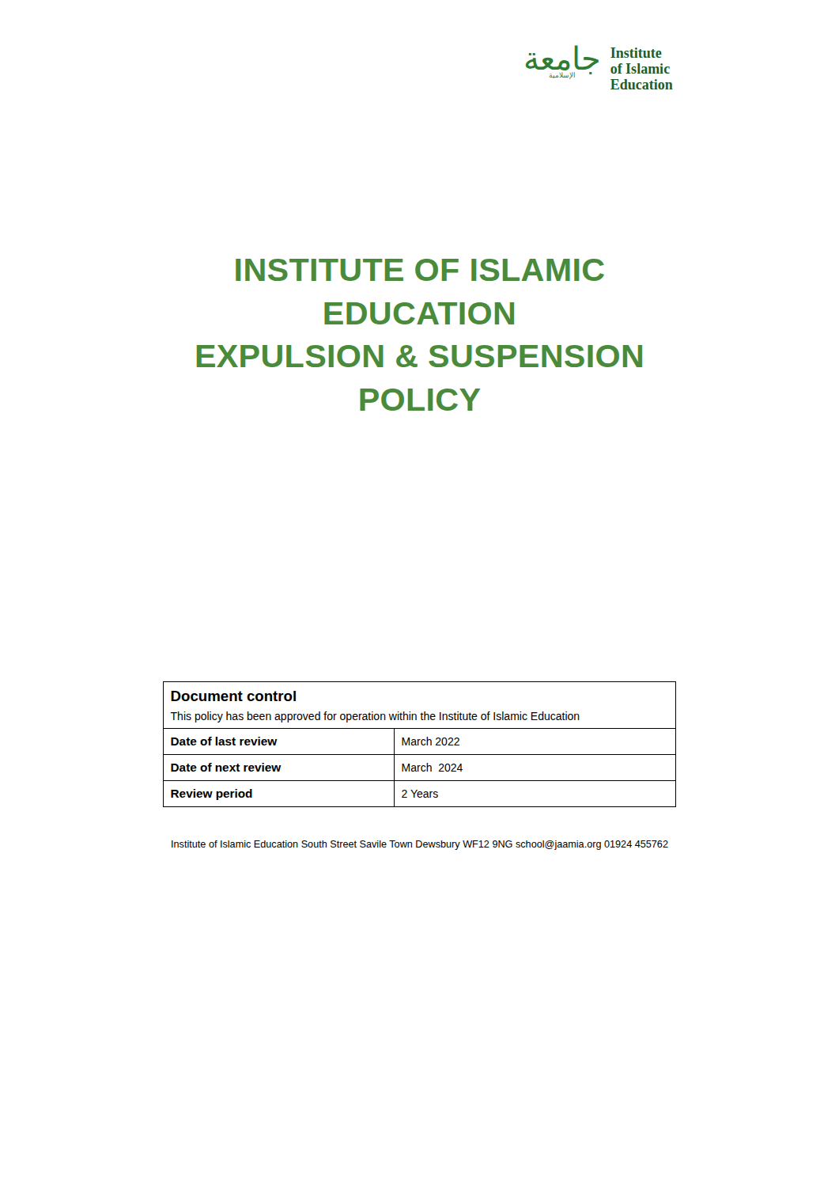جامعةالإسلامية
Institute of Islamic Education
INSTITUTE OF ISLAMIC EDUCATION EXPULSION & SUSPENSION POLICY
| Document control This policy has been approved for operation within the Institute of Islamic Education |
| Date of last review | March 2022 |
| Date of next review | March 2024 |
| Review period | 2 Years |
Institute of Islamic Education South Street Savile Town Dewsbury WF12 9NG school@jaamia.org 01924 455762